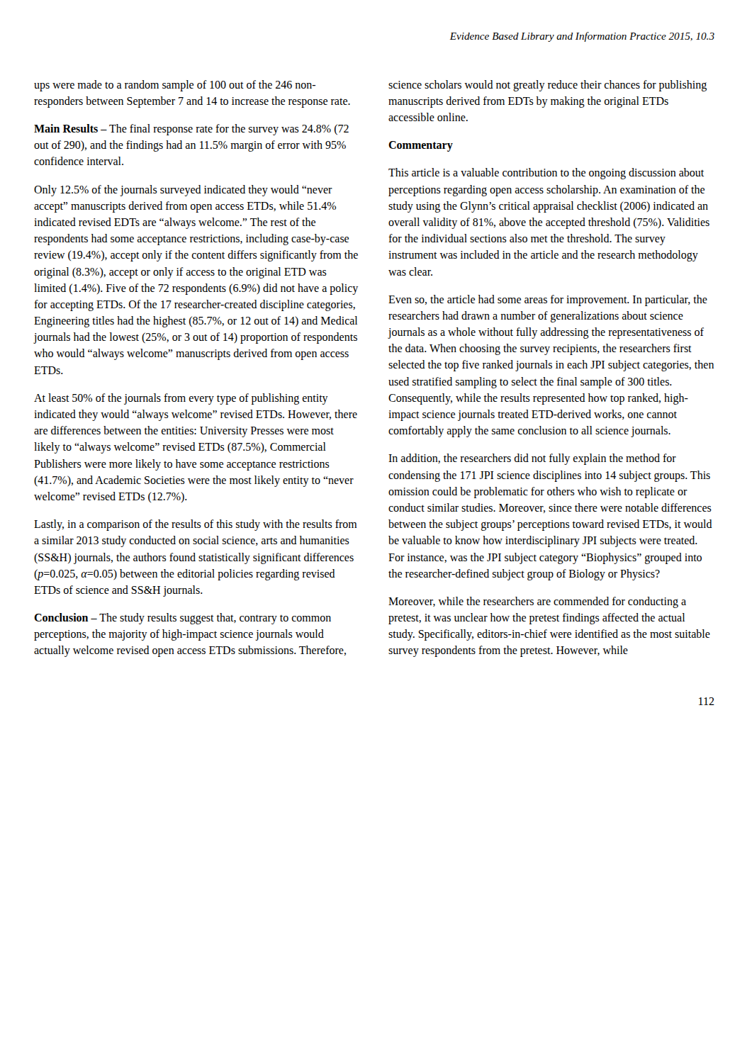Evidence Based Library and Information Practice 2015, 10.3
ups were made to a random sample of 100 out of the 246 non-responders between September 7 and 14 to increase the response rate.
Main Results – The final response rate for the survey was 24.8% (72 out of 290), and the findings had an 11.5% margin of error with 95% confidence interval.
Only 12.5% of the journals surveyed indicated they would “never accept” manuscripts derived from open access ETDs, while 51.4% indicated revised EDTs are “always welcome.” The rest of the respondents had some acceptance restrictions, including case-by-case review (19.4%), accept only if the content differs significantly from the original (8.3%), accept or only if access to the original ETD was limited (1.4%). Five of the 72 respondents (6.9%) did not have a policy for accepting ETDs. Of the 17 researcher-created discipline categories, Engineering titles had the highest (85.7%, or 12 out of 14) and Medical journals had the lowest (25%, or 3 out of 14) proportion of respondents who would “always welcome” manuscripts derived from open access ETDs.
At least 50% of the journals from every type of publishing entity indicated they would “always welcome” revised ETDs. However, there are differences between the entities: University Presses were most likely to “always welcome” revised ETDs (87.5%), Commercial Publishers were more likely to have some acceptance restrictions (41.7%), and Academic Societies were the most likely entity to “never welcome” revised ETDs (12.7%).
Lastly, in a comparison of the results of this study with the results from a similar 2013 study conducted on social science, arts and humanities (SS&H) journals, the authors found statistically significant differences (p=0.025, α=0.05) between the editorial policies regarding revised ETDs of science and SS&H journals.
Conclusion – The study results suggest that, contrary to common perceptions, the majority of high-impact science journals would actually welcome revised open access ETDs submissions. Therefore, science scholars would not greatly reduce their chances for publishing manuscripts derived from EDTs by making the original ETDs accessible online.
Commentary
This article is a valuable contribution to the ongoing discussion about perceptions regarding open access scholarship. An examination of the study using the Glynn’s critical appraisal checklist (2006) indicated an overall validity of 81%, above the accepted threshold (75%). Validities for the individual sections also met the threshold. The survey instrument was included in the article and the research methodology was clear.
Even so, the article had some areas for improvement. In particular, the researchers had drawn a number of generalizations about science journals as a whole without fully addressing the representativeness of the data. When choosing the survey recipients, the researchers first selected the top five ranked journals in each JPI subject categories, then used stratified sampling to select the final sample of 300 titles. Consequently, while the results represented how top ranked, high-impact science journals treated ETD-derived works, one cannot comfortably apply the same conclusion to all science journals.
In addition, the researchers did not fully explain the method for condensing the 171 JPI science disciplines into 14 subject groups. This omission could be problematic for others who wish to replicate or conduct similar studies. Moreover, since there were notable differences between the subject groups’ perceptions toward revised ETDs, it would be valuable to know how interdisciplinary JPI subjects were treated. For instance, was the JPI subject category “Biophysics” grouped into the researcher-defined subject group of Biology or Physics?
Moreover, while the researchers are commended for conducting a pretest, it was unclear how the pretest findings affected the actual study. Specifically, editors-in-chief were identified as the most suitable survey respondents from the pretest. However, while
112